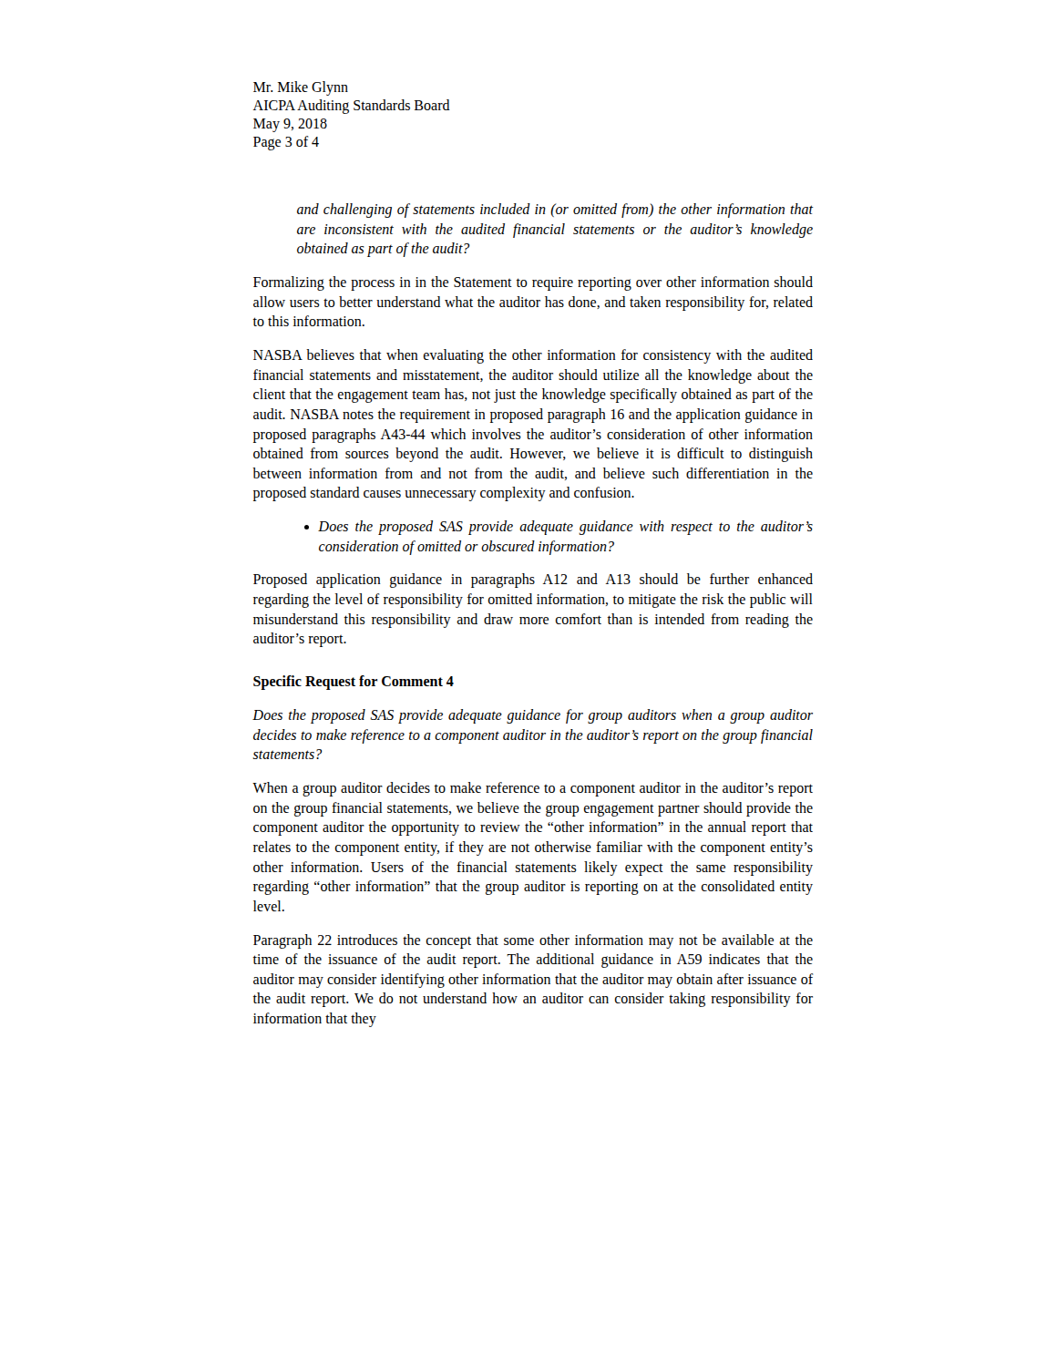Mr. Mike Glynn
AICPA Auditing Standards Board
May 9, 2018
Page 3 of 4
and challenging of statements included in (or omitted from) the other information that are inconsistent with the audited financial statements or the auditor’s knowledge obtained as part of the audit?
Formalizing the process in in the Statement to require reporting over other information should allow users to better understand what the auditor has done, and taken responsibility for, related to this information.
NASBA believes that when evaluating the other information for consistency with the audited financial statements and misstatement, the auditor should utilize all the knowledge about the client that the engagement team has, not just the knowledge specifically obtained as part of the audit. NASBA notes the requirement in proposed paragraph 16 and the application guidance in proposed paragraphs A43-44 which involves the auditor’s consideration of other information obtained from sources beyond the audit. However, we believe it is difficult to distinguish between information from and not from the audit, and believe such differentiation in the proposed standard causes unnecessary complexity and confusion.
Does the proposed SAS provide adequate guidance with respect to the auditor’s consideration of omitted or obscured information?
Proposed application guidance in paragraphs A12 and A13 should be further enhanced regarding the level of responsibility for omitted information, to mitigate the risk the public will misunderstand this responsibility and draw more comfort than is intended from reading the auditor’s report.
Specific Request for Comment 4
Does the proposed SAS provide adequate guidance for group auditors when a group auditor decides to make reference to a component auditor in the auditor’s report on the group financial statements?
When a group auditor decides to make reference to a component auditor in the auditor’s report on the group financial statements, we believe the group engagement partner should provide the component auditor the opportunity to review the “other information” in the annual report that relates to the component entity, if they are not otherwise familiar with the component entity’s other information. Users of the financial statements likely expect the same responsibility regarding “other information” that the group auditor is reporting on at the consolidated entity level.
Paragraph 22 introduces the concept that some other information may not be available at the time of the issuance of the audit report. The additional guidance in A59 indicates that the auditor may consider identifying other information that the auditor may obtain after issuance of the audit report. We do not understand how an auditor can consider taking responsibility for information that they